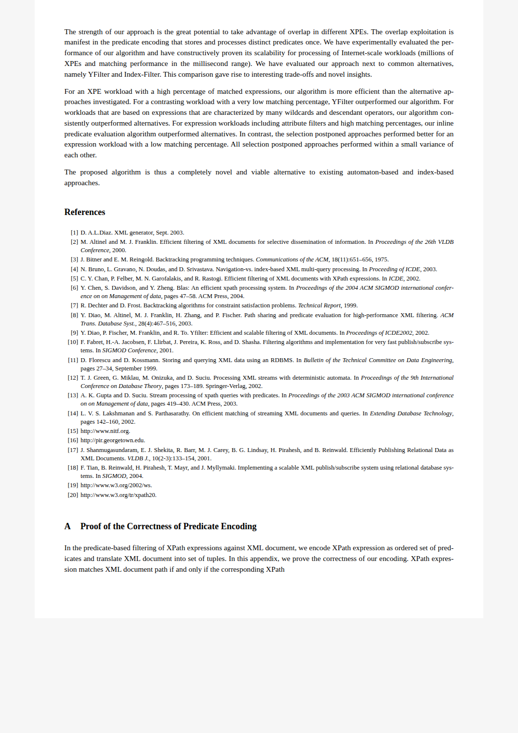The strength of our approach is the great potential to take advantage of overlap in different XPEs. The overlap exploitation is manifest in the predicate encoding that stores and processes distinct predicates once. We have experimentally evaluated the performance of our algorithm and have constructively proven its scalability for processing of Internet-scale workloads (millions of XPEs and matching performance in the millisecond range). We have evaluated our approach next to common alternatives, namely YFilter and Index-Filter. This comparison gave rise to interesting trade-offs and novel insights.
For an XPE workload with a high percentage of matched expressions, our algorithm is more efficient than the alternative approaches investigated. For a contrasting workload with a very low matching percentage, YFilter outperformed our algorithm. For workloads that are based on expressions that are characterized by many wildcards and descendant operators, our algorithm consistently outperformed alternatives. For expression workloads including attribute filters and high matching percentages, our inline predicate evaluation algorithm outperformed alternatives. In contrast, the selection postponed approaches performed better for an expression workload with a low matching percentage. All selection postponed approaches performed within a small variance of each other.
The proposed algorithm is thus a completely novel and viable alternative to existing automaton-based and index-based approaches.
References
D. A.L.Diaz. XML generator, Sept. 2003.
M. Altinel and M. J. Franklin. Efficient filtering of XML documents for selective dissemination of information. In Proceedings of the 26th VLDB Conference, 2000.
J. Bitner and E. M. Reingold. Backtracking programming techniques. Communications of the ACM, 18(11):651–656, 1975.
N. Bruno, L. Gravano, N. Doudas, and D. Srivastava. Navigation-vs. index-based XML multi-query processing. In Proceeding of ICDE, 2003.
C. Y. Chan, P. Felber, M. N. Garofalakis, and R. Rastogi. Efficient filtering of XML documents with XPath expressions. In ICDE, 2002.
Y. Chen, S. Davidson, and Y. Zheng. Blas: An efficient xpath processing system. In Proceedings of the 2004 ACM SIGMOD international conference on on Management of data, pages 47–58. ACM Press, 2004.
R. Dechter and D. Frost. Backtracking algorithms for constraint satisfaction problems. Technical Report, 1999.
Y. Diao, M. Altinel, M. J. Franklin, H. Zhang, and P. Fischer. Path sharing and predicate evaluation for high-performance XML filtering. ACM Trans. Database Syst., 28(4):467–516, 2003.
Y. Diao, P. Fischer, M. Franklin, and R. To. Yfilter: Efficient and scalable filtering of XML documents. In Proceedings of ICDE2002, 2002.
F. Fabret, H.-A. Jacobsen, F. Llirbat, J. Pereira, K. Ross, and D. Shasha. Filtering algorithms and implementation for very fast publish/subscribe systems. In SIGMOD Conference, 2001.
D. Florescu and D. Kossmann. Storing and querying XML data using an RDBMS. In Bulletin of the Technical Committee on Data Engineering, pages 27–34, September 1999.
T. J. Green, G. Miklau, M. Onizuka, and D. Suciu. Processing XML streams with deterministic automata. In Proceedings of the 9th International Conference on Database Theory, pages 173–189. Springer-Verlag, 2002.
A. K. Gupta and D. Suciu. Stream processing of xpath queries with predicates. In Proceedings of the 2003 ACM SIGMOD international conference on on Management of data, pages 419–430. ACM Press, 2003.
L. V. S. Lakshmanan and S. Parthasarathy. On efficient matching of streaming XML documents and queries. In Extending Database Technology, pages 142–160, 2002.
http://www.nitf.org.
http://pir.georgetown.edu.
J. Shanmugasundaram, E. J. Shekita, R. Barr, M. J. Carey, B. G. Lindsay, H. Pirahesh, and B. Reinwald. Efficiently Publishing Relational Data as XML Documents. VLDB J., 10(2-3):133–154, 2001.
F. Tian, B. Reinwald, H. Pirahesh, T. Mayr, and J. Myllymaki. Implementing a scalable XML publish/subscribe system using relational database systems. In SIGMOD, 2004.
http://www.w3.org/2002/ws.
http://www.w3.org/tr/xpath20.
AProof of the Correctness of Predicate Encoding
In the predicate-based filtering of XPath expressions against XML document, we encode XPath expression as ordered set of predicates and translate XML document into set of tuples. In this appendix, we prove the correctness of our encoding. XPath expression matches XML document path if and only if the corresponding XPath